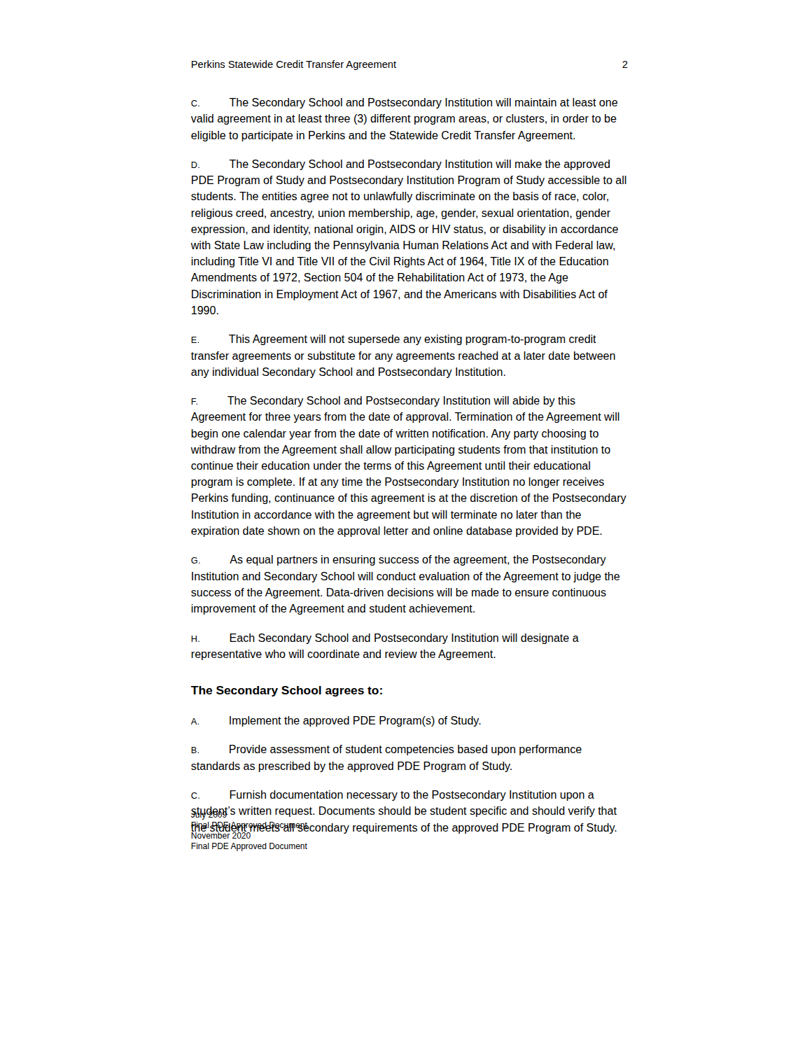Perkins Statewide Credit Transfer Agreement 2
C. The Secondary School and Postsecondary Institution will maintain at least one valid agreement in at least three (3) different program areas, or clusters, in order to be eligible to participate in Perkins and the Statewide Credit Transfer Agreement.
D. The Secondary School and Postsecondary Institution will make the approved PDE Program of Study and Postsecondary Institution Program of Study accessible to all students. The entities agree not to unlawfully discriminate on the basis of race, color, religious creed, ancestry, union membership, age, gender, sexual orientation, gender expression, and identity, national origin, AIDS or HIV status, or disability in accordance with State Law including the Pennsylvania Human Relations Act and with Federal law, including Title VI and Title VII of the Civil Rights Act of 1964, Title IX of the Education Amendments of 1972, Section 504 of the Rehabilitation Act of 1973, the Age Discrimination in Employment Act of 1967, and the Americans with Disabilities Act of 1990.
E. This Agreement will not supersede any existing program-to-program credit transfer agreements or substitute for any agreements reached at a later date between any individual Secondary School and Postsecondary Institution.
F. The Secondary School and Postsecondary Institution will abide by this Agreement for three years from the date of approval. Termination of the Agreement will begin one calendar year from the date of written notification. Any party choosing to withdraw from the Agreement shall allow participating students from that institution to continue their education under the terms of this Agreement until their educational program is complete. If at any time the Postsecondary Institution no longer receives Perkins funding, continuance of this agreement is at the discretion of the Postsecondary Institution in accordance with the agreement but will terminate no later than the expiration date shown on the approval letter and online database provided by PDE.
G. As equal partners in ensuring success of the agreement, the Postsecondary Institution and Secondary School will conduct evaluation of the Agreement to judge the success of the Agreement. Data-driven decisions will be made to ensure continuous improvement of the Agreement and student achievement.
H. Each Secondary School and Postsecondary Institution will designate a representative who will coordinate and review the Agreement.
The Secondary School agrees to:
A. Implement the approved PDE Program(s) of Study.
B. Provide assessment of student competencies based upon performance standards as prescribed by the approved PDE Program of Study.
C. Furnish documentation necessary to the Postsecondary Institution upon a student’s written request. Documents should be student specific and should verify that the student meets all secondary requirements of the approved PDE Program of Study.
July 2009
Final PDE Approved Document
November 2020
Final PDE Approved Document